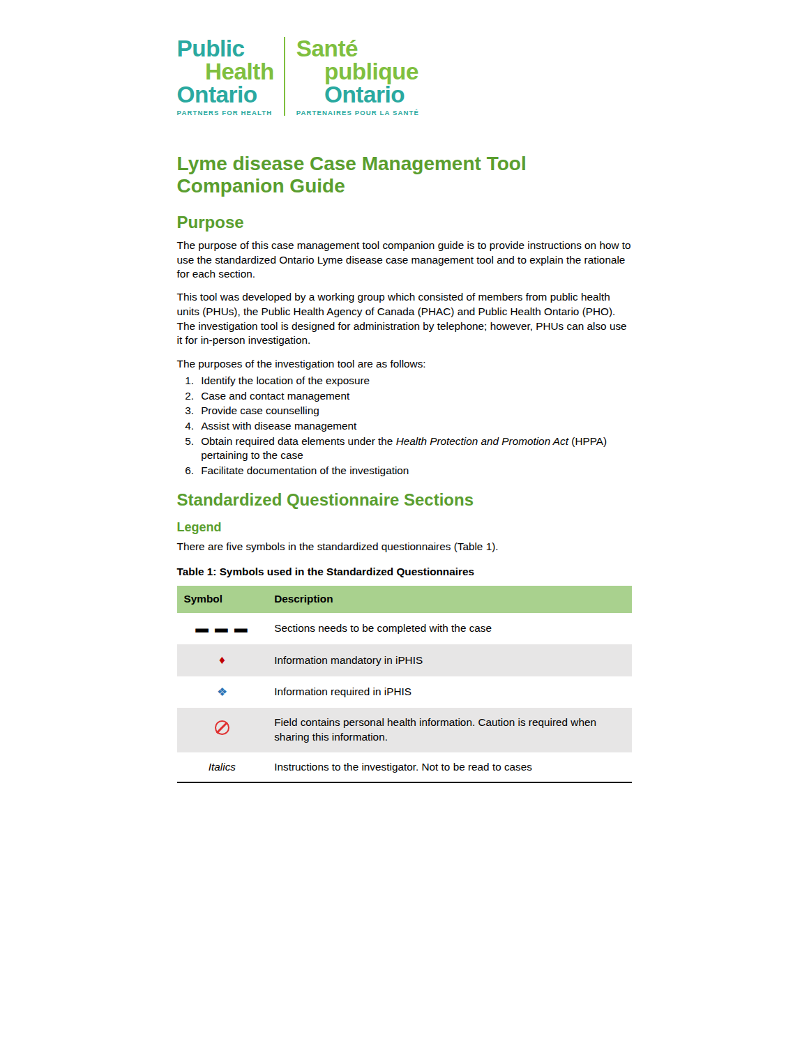Public
Health
Ontario
PARTNERS FOR HEALTH
Santé
publique
Ontario
PARTENAIRES POUR LA SANTÉ
Lyme disease Case Management Tool Companion Guide
Purpose
The purpose of this case management tool companion guide is to provide instructions on how to use the standardized Ontario Lyme disease case management tool and to explain the rationale for each section.
This tool was developed by a working group which consisted of members from public health units (PHUs), the Public Health Agency of Canada (PHAC) and Public Health Ontario (PHO). The investigation tool is designed for administration by telephone; however, PHUs can also use it for in-person investigation.
The purposes of the investigation tool are as follows:
Identify the location of the exposure
Case and contact management
Provide case counselling
Assist with disease management
Obtain required data elements under the Health Protection and Promotion Act (HPPA) pertaining to the case
Facilitate documentation of the investigation
Standardized Questionnaire Sections
Legend
There are five symbols in the standardized questionnaires (Table 1).
Table 1: Symbols used in the Standardized Questionnaires
| Symbol | Description |
| --- | --- |
| ▬ ▬ ▬ | Sections needs to be completed with the case |
| ♦ | Information mandatory in iPHIS |
| ❖ | Information required in iPHIS |
| | Field contains personal health information. Caution is required when sharing this information. |
| Italics | Instructions to the investigator. Not to be read to cases |